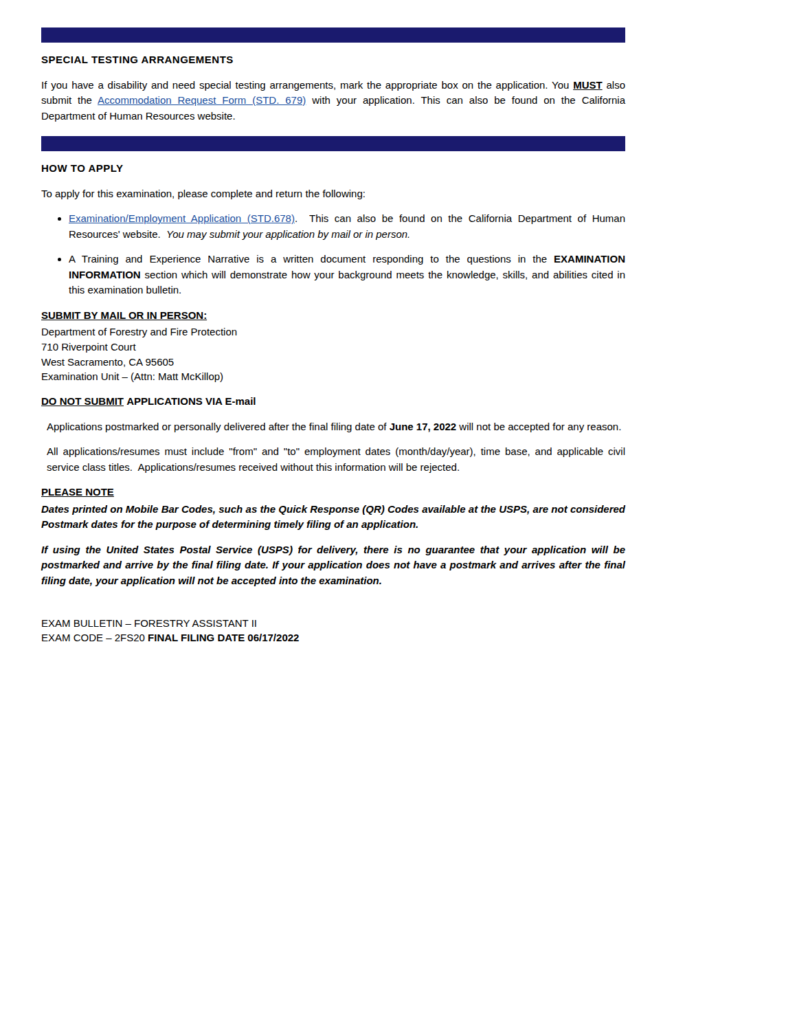SPECIAL TESTING ARRANGEMENTS
If you have a disability and need special testing arrangements, mark the appropriate box on the application. You MUST also submit the Accommodation Request Form (STD. 679) with your application. This can also be found on the California Department of Human Resources website.
HOW TO APPLY
To apply for this examination, please complete and return the following:
Examination/Employment Application (STD.678). This can also be found on the California Department of Human Resources' website. You may submit your application by mail or in person.
A Training and Experience Narrative is a written document responding to the questions in the EXAMINATION INFORMATION section which will demonstrate how your background meets the knowledge, skills, and abilities cited in this examination bulletin.
SUBMIT BY MAIL OR IN PERSON:
Department of Forestry and Fire Protection
710 Riverpoint Court
West Sacramento, CA 95605
Examination Unit – (Attn: Matt McKillop)
DO NOT SUBMIT APPLICATIONS VIA E-mail
Applications postmarked or personally delivered after the final filing date of June 17, 2022 will not be accepted for any reason.
All applications/resumes must include "from" and "to" employment dates (month/day/year), time base, and applicable civil service class titles. Applications/resumes received without this information will be rejected.
PLEASE NOTE
Dates printed on Mobile Bar Codes, such as the Quick Response (QR) Codes available at the USPS, are not considered Postmark dates for the purpose of determining timely filing of an application.
If using the United States Postal Service (USPS) for delivery, there is no guarantee that your application will be postmarked and arrive by the final filing date. If your application does not have a postmark and arrives after the final filing date, your application will not be accepted into the examination.
EXAM BULLETIN – FORESTRY ASSISTANT II
EXAM CODE – 2FS20 FINAL FILING DATE 06/17/2022